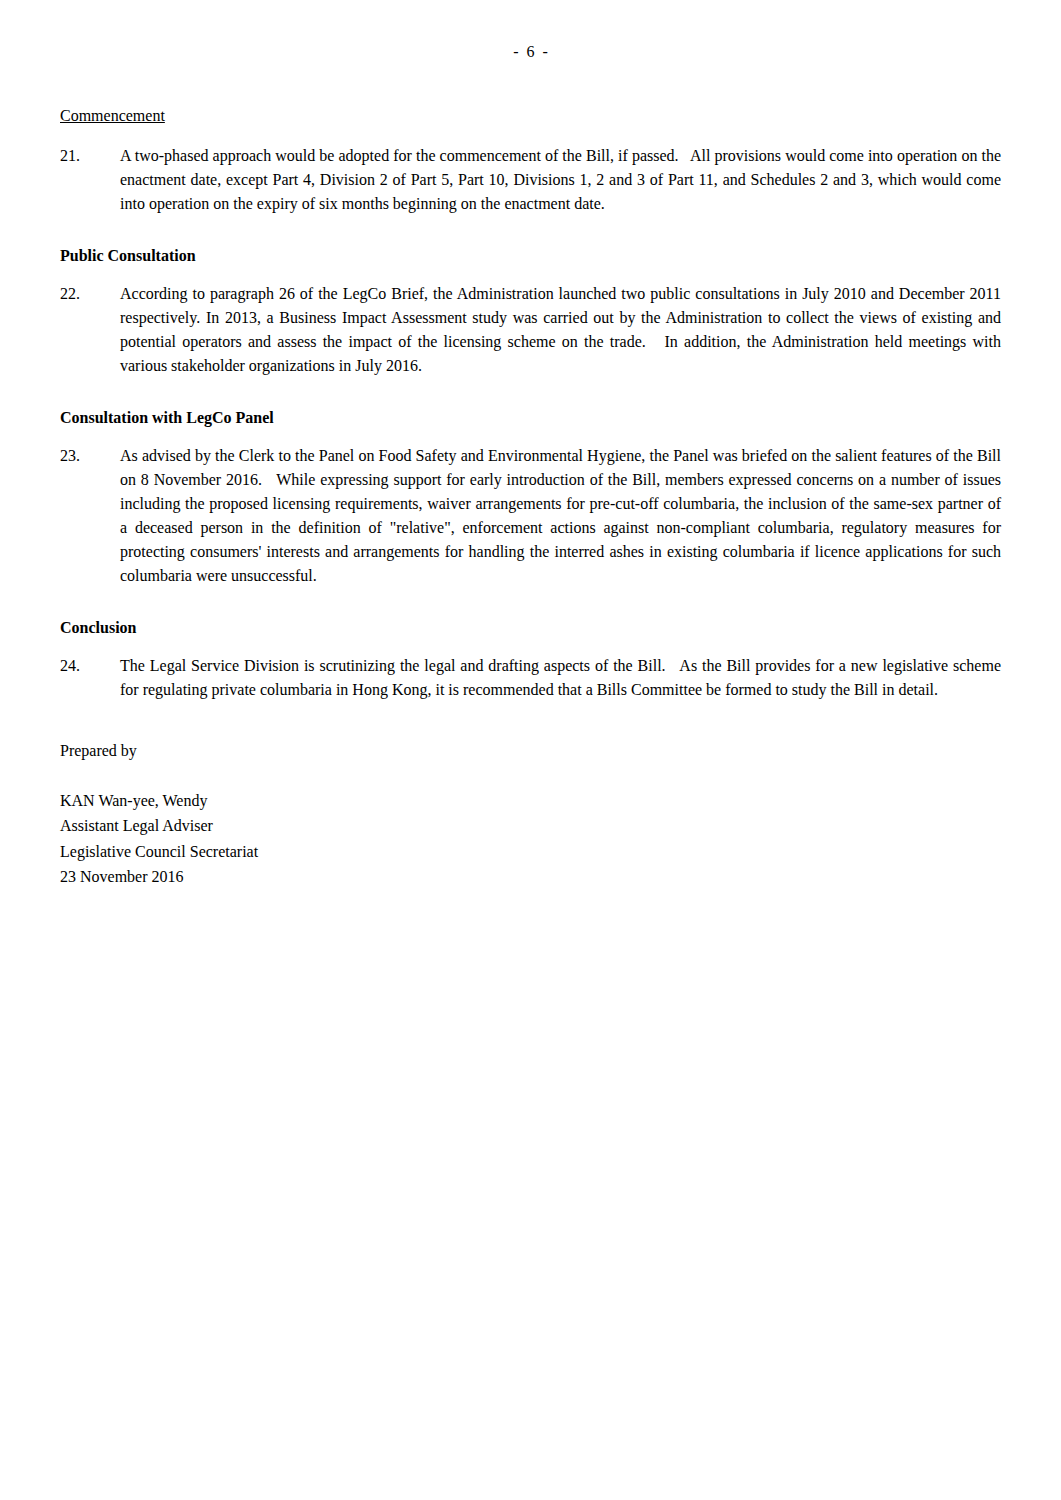- 6 -
Commencement
21.
A two-phased approach would be adopted for the commencement of the Bill, if passed. All provisions would come into operation on the enactment date, except Part 4, Division 2 of Part 5, Part 10, Divisions 1, 2 and 3 of Part 11, and Schedules 2 and 3, which would come into operation on the expiry of six months beginning on the enactment date.
Public Consultation
22.
According to paragraph 26 of the LegCo Brief, the Administration launched two public consultations in July 2010 and December 2011 respectively. In 2013, a Business Impact Assessment study was carried out by the Administration to collect the views of existing and potential operators and assess the impact of the licensing scheme on the trade. In addition, the Administration held meetings with various stakeholder organizations in July 2016.
Consultation with LegCo Panel
23.
As advised by the Clerk to the Panel on Food Safety and Environmental Hygiene, the Panel was briefed on the salient features of the Bill on 8 November 2016. While expressing support for early introduction of the Bill, members expressed concerns on a number of issues including the proposed licensing requirements, waiver arrangements for pre-cut-off columbaria, the inclusion of the same-sex partner of a deceased person in the definition of "relative", enforcement actions against non-compliant columbaria, regulatory measures for protecting consumers' interests and arrangements for handling the interred ashes in existing columbaria if licence applications for such columbaria were unsuccessful.
Conclusion
24.
The Legal Service Division is scrutinizing the legal and drafting aspects of the Bill. As the Bill provides for a new legislative scheme for regulating private columbaria in Hong Kong, it is recommended that a Bills Committee be formed to study the Bill in detail.
Prepared by
KAN Wan-yee, Wendy
Assistant Legal Adviser
Legislative Council Secretariat
23 November 2016